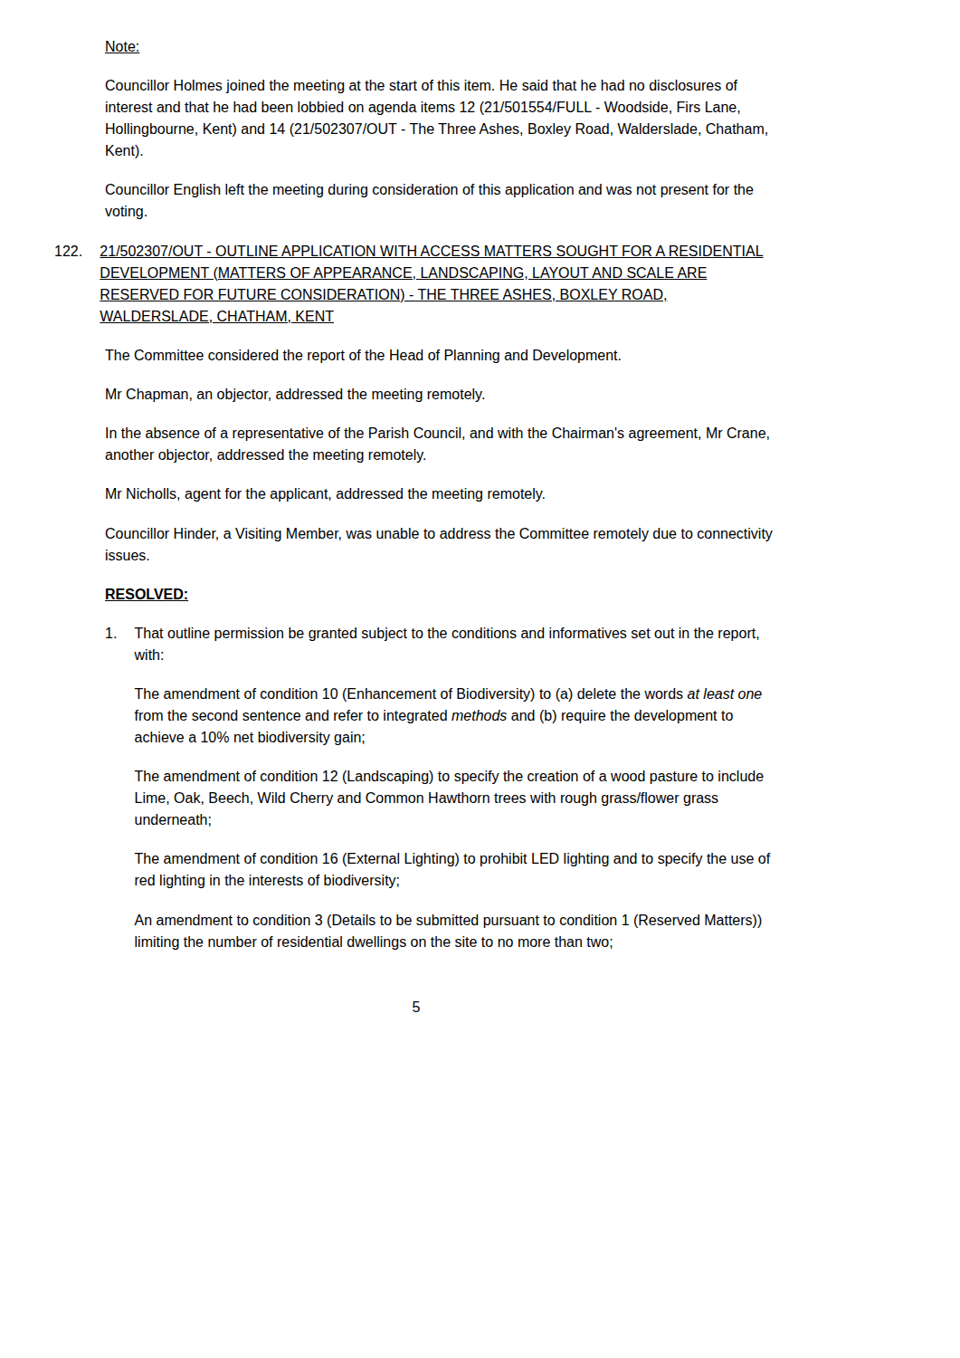Note:
Councillor Holmes joined the meeting at the start of this item. He said that he had no disclosures of interest and that he had been lobbied on agenda items 12 (21/501554/FULL - Woodside, Firs Lane, Hollingbourne, Kent) and 14 (21/502307/OUT - The Three Ashes, Boxley Road, Walderslade, Chatham, Kent).
Councillor English left the meeting during consideration of this application and was not present for the voting.
122.
21/502307/OUT - OUTLINE APPLICATION WITH ACCESS MATTERS SOUGHT FOR A RESIDENTIAL DEVELOPMENT (MATTERS OF APPEARANCE, LANDSCAPING, LAYOUT AND SCALE ARE RESERVED FOR FUTURE CONSIDERATION) - THE THREE ASHES, BOXLEY ROAD, WALDERSLADE, CHATHAM, KENT
The Committee considered the report of the Head of Planning and Development.
Mr Chapman, an objector, addressed the meeting remotely.
In the absence of a representative of the Parish Council, and with the Chairman's agreement, Mr Crane, another objector, addressed the meeting remotely.
Mr Nicholls, agent for the applicant, addressed the meeting remotely.
Councillor Hinder, a Visiting Member, was unable to address the Committee remotely due to connectivity issues.
RESOLVED:
1.
That outline permission be granted subject to the conditions and informatives set out in the report, with:
The amendment of condition 10 (Enhancement of Biodiversity) to (a) delete the words at least one from the second sentence and refer to integrated methods and (b) require the development to achieve a 10% net biodiversity gain;
The amendment of condition 12 (Landscaping) to specify the creation of a wood pasture to include Lime, Oak, Beech, Wild Cherry and Common Hawthorn trees with rough grass/flower grass underneath;
The amendment of condition 16 (External Lighting) to prohibit LED lighting and to specify the use of red lighting in the interests of biodiversity;
An amendment to condition 3 (Details to be submitted pursuant to condition 1 (Reserved Matters)) limiting the number of residential dwellings on the site to no more than two;
5